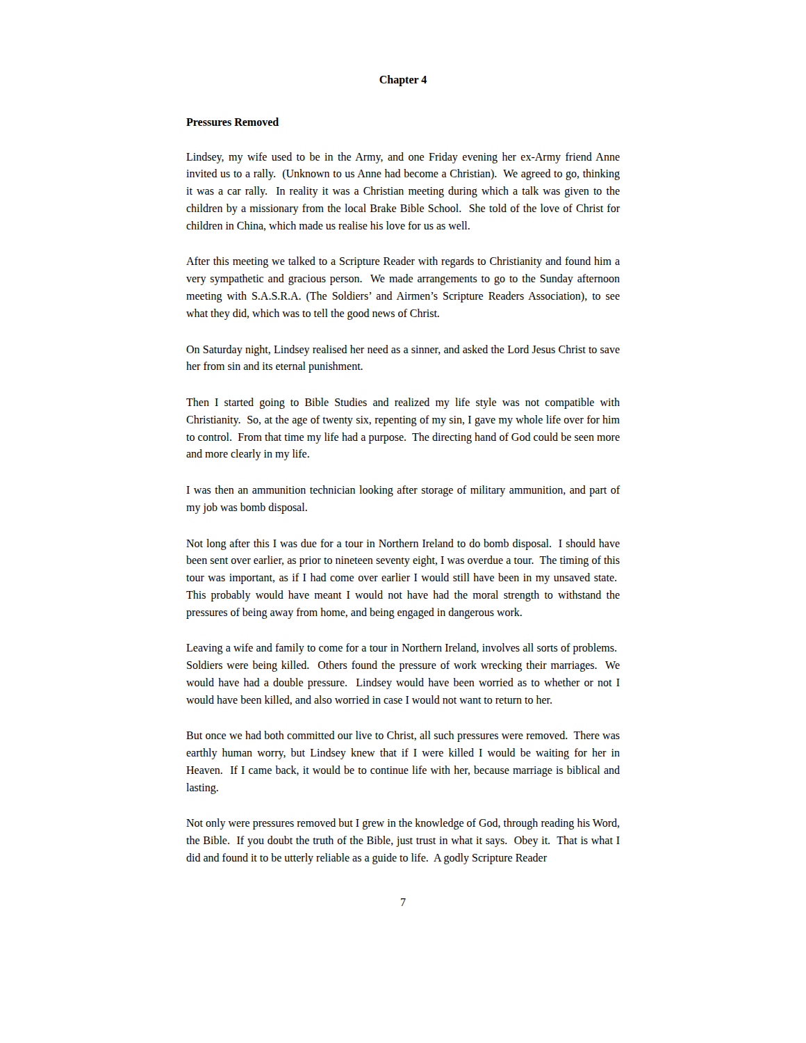Chapter 4
Pressures Removed
Lindsey, my wife used to be in the Army, and one Friday evening her ex-Army friend Anne invited us to a rally. (Unknown to us Anne had become a Christian). We agreed to go, thinking it was a car rally. In reality it was a Christian meeting during which a talk was given to the children by a missionary from the local Brake Bible School. She told of the love of Christ for children in China, which made us realise his love for us as well.
After this meeting we talked to a Scripture Reader with regards to Christianity and found him a very sympathetic and gracious person. We made arrangements to go to the Sunday afternoon meeting with S.A.S.R.A. (The Soldiers’ and Airmen’s Scripture Readers Association), to see what they did, which was to tell the good news of Christ.
On Saturday night, Lindsey realised her need as a sinner, and asked the Lord Jesus Christ to save her from sin and its eternal punishment.
Then I started going to Bible Studies and realized my life style was not compatible with Christianity. So, at the age of twenty six, repenting of my sin, I gave my whole life over for him to control. From that time my life had a purpose. The directing hand of God could be seen more and more clearly in my life.
I was then an ammunition technician looking after storage of military ammunition, and part of my job was bomb disposal.
Not long after this I was due for a tour in Northern Ireland to do bomb disposal. I should have been sent over earlier, as prior to nineteen seventy eight, I was overdue a tour. The timing of this tour was important, as if I had come over earlier I would still have been in my unsaved state. This probably would have meant I would not have had the moral strength to withstand the pressures of being away from home, and being engaged in dangerous work.
Leaving a wife and family to come for a tour in Northern Ireland, involves all sorts of problems. Soldiers were being killed. Others found the pressure of work wrecking their marriages. We would have had a double pressure. Lindsey would have been worried as to whether or not I would have been killed, and also worried in case I would not want to return to her.
But once we had both committed our live to Christ, all such pressures were removed. There was earthly human worry, but Lindsey knew that if I were killed I would be waiting for her in Heaven. If I came back, it would be to continue life with her, because marriage is biblical and lasting.
Not only were pressures removed but I grew in the knowledge of God, through reading his Word, the Bible. If you doubt the truth of the Bible, just trust in what it says. Obey it. That is what I did and found it to be utterly reliable as a guide to life. A godly Scripture Reader
7